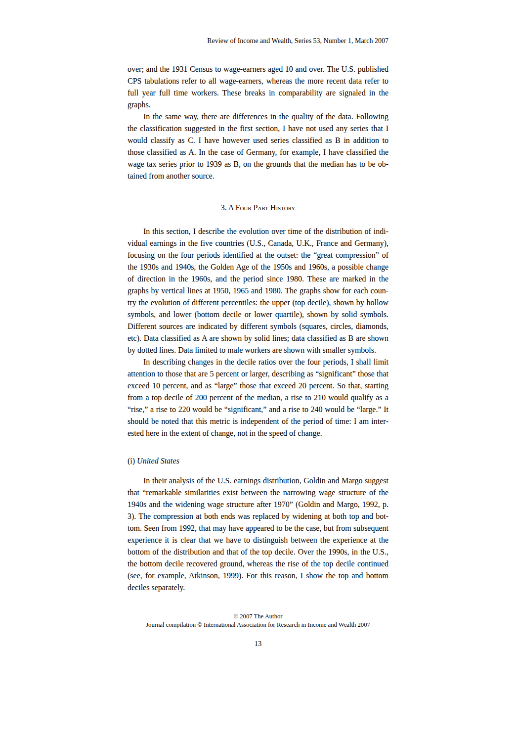Review of Income and Wealth, Series 53, Number 1, March 2007
over; and the 1931 Census to wage-earners aged 10 and over. The U.S. published CPS tabulations refer to all wage-earners, whereas the more recent data refer to full year full time workers. These breaks in comparability are signaled in the graphs.
In the same way, there are differences in the quality of the data. Following the classification suggested in the first section, I have not used any series that I would classify as C. I have however used series classified as B in addition to those classified as A. In the case of Germany, for example, I have classified the wage tax series prior to 1939 as B, on the grounds that the median has to be obtained from another source.
3. A Four Part History
In this section, I describe the evolution over time of the distribution of individual earnings in the five countries (U.S., Canada, U.K., France and Germany), focusing on the four periods identified at the outset: the “great compression” of the 1930s and 1940s, the Golden Age of the 1950s and 1960s, a possible change of direction in the 1960s, and the period since 1980. These are marked in the graphs by vertical lines at 1950, 1965 and 1980. The graphs show for each country the evolution of different percentiles: the upper (top decile), shown by hollow symbols, and lower (bottom decile or lower quartile), shown by solid symbols. Different sources are indicated by different symbols (squares, circles, diamonds, etc). Data classified as A are shown by solid lines; data classified as B are shown by dotted lines. Data limited to male workers are shown with smaller symbols.
In describing changes in the decile ratios over the four periods, I shall limit attention to those that are 5 percent or larger, describing as “significant” those that exceed 10 percent, and as “large” those that exceed 20 percent. So that, starting from a top decile of 200 percent of the median, a rise to 210 would qualify as a “rise,” a rise to 220 would be “significant,” and a rise to 240 would be “large.” It should be noted that this metric is independent of the period of time: I am interested here in the extent of change, not in the speed of change.
(i) United States
In their analysis of the U.S. earnings distribution, Goldin and Margo suggest that “remarkable similarities exist between the narrowing wage structure of the 1940s and the widening wage structure after 1970” (Goldin and Margo, 1992, p. 3). The compression at both ends was replaced by widening at both top and bottom. Seen from 1992, that may have appeared to be the case, but from subsequent experience it is clear that we have to distinguish between the experience at the bottom of the distribution and that of the top decile. Over the 1990s, in the U.S., the bottom decile recovered ground, whereas the rise of the top decile continued (see, for example, Atkinson, 1999). For this reason, I show the top and bottom deciles separately.
© 2007 The Author
Journal compilation © International Association for Research in Income and Wealth 2007
13